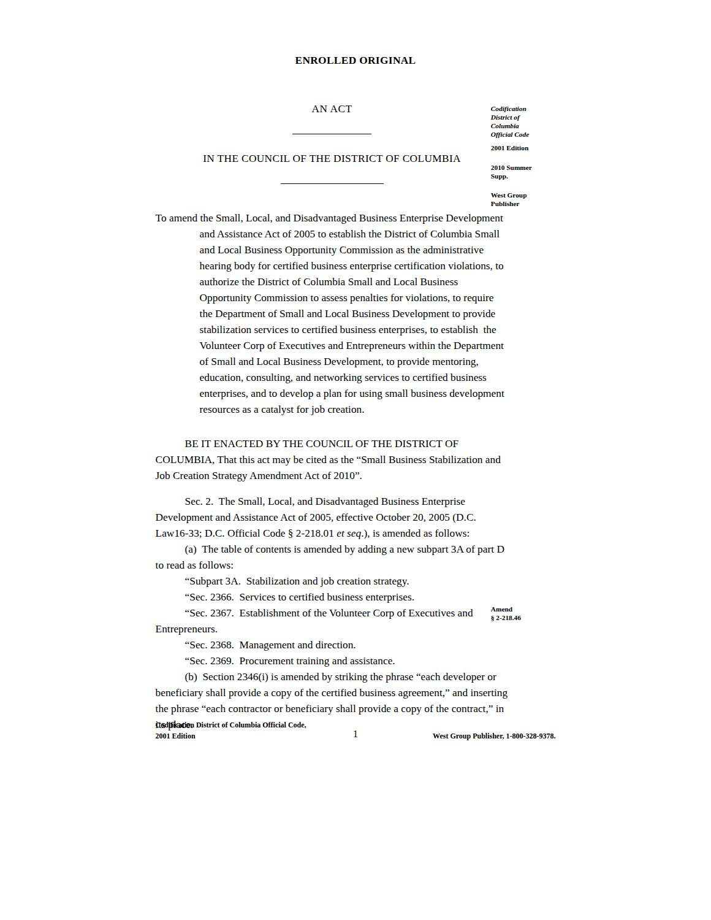ENROLLED ORIGINAL
Codification
District of
Columbia
Official Code
2001 Edition
2010 Summer
Supp.
West Group
Publisher
Amend
§ 2-218.46
AN ACT
IN THE COUNCIL OF THE DISTRICT OF COLUMBIA
To amend the Small, Local, and Disadvantaged Business Enterprise Development and Assistance Act of 2005 to establish the District of Columbia Small and Local Business Opportunity Commission as the administrative hearing body for certified business enterprise certification violations, to authorize the District of Columbia Small and Local Business Opportunity Commission to assess penalties for violations, to require the Department of Small and Local Business Development to provide stabilization services to certified business enterprises, to establish the Volunteer Corp of Executives and Entrepreneurs within the Department of Small and Local Business Development, to provide mentoring, education, consulting, and networking services to certified business enterprises, and to develop a plan for using small business development resources as a catalyst for job creation.
BE IT ENACTED BY THE COUNCIL OF THE DISTRICT OF COLUMBIA, That this act may be cited as the “Small Business Stabilization and Job Creation Strategy Amendment Act of 2010”.
Sec. 2. The Small, Local, and Disadvantaged Business Enterprise Development and Assistance Act of 2005, effective October 20, 2005 (D.C. Law16-33; D.C. Official Code § 2-218.01 et seq.), is amended as follows:
(a) The table of contents is amended by adding a new subpart 3A of part D to read as follows:
“Subpart 3A. Stabilization and job creation strategy.
“Sec. 2366. Services to certified business enterprises.
“Sec. 2367. Establishment of the Volunteer Corp of Executives and Entrepreneurs.
“Sec. 2368. Management and direction.
“Sec. 2369. Procurement training and assistance.
(b) Section 2346(i) is amended by striking the phrase “each developer or beneficiary shall provide a copy of the certified business agreement,” and inserting the phrase “each contractor or beneficiary shall provide a copy of the contract,” in its place.
| Codification District of Columbia Official Code, 2001 Edition | 1 | West Group Publisher, 1-800-328-9378. |